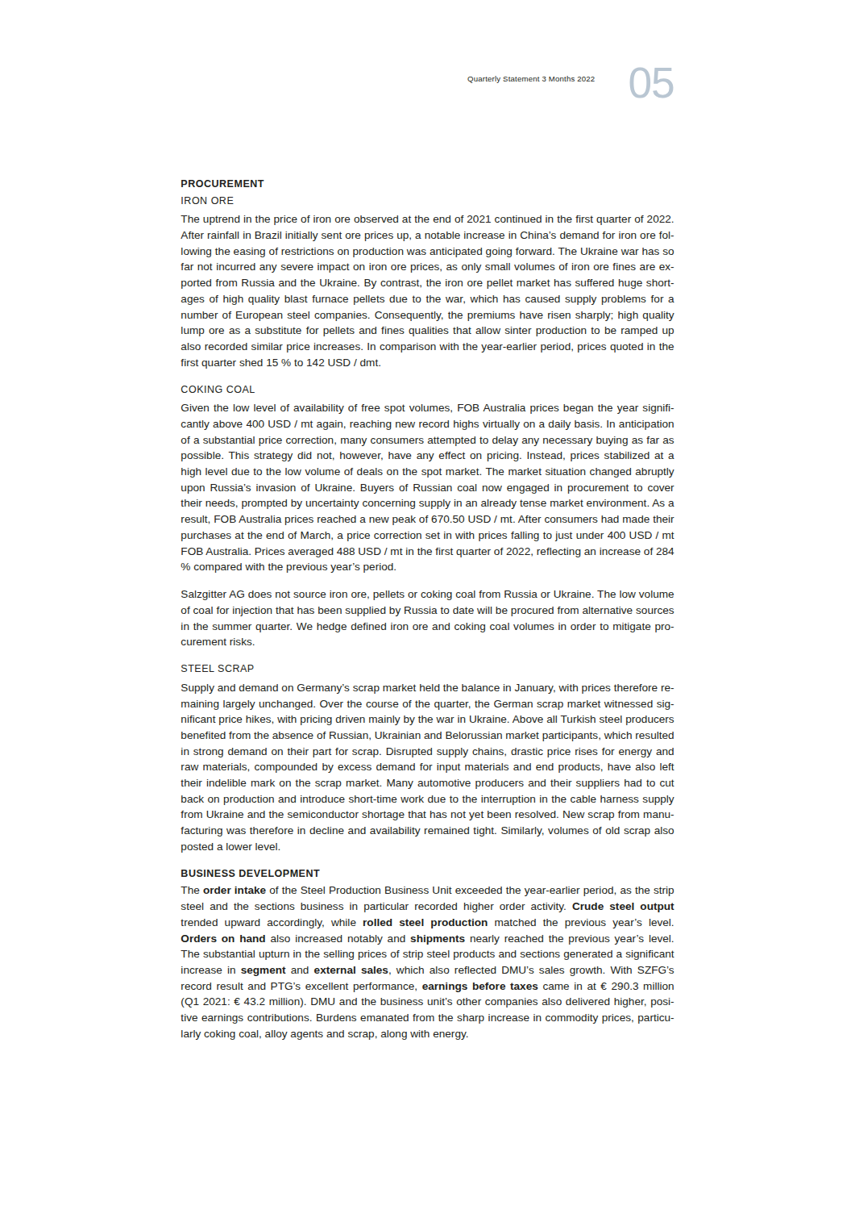Quarterly Statement 3 Months 2022
05
Procurement
Iron ore
The uptrend in the price of iron ore observed at the end of 2021 continued in the first quarter of 2022. After rainfall in Brazil initially sent ore prices up, a notable increase in China’s demand for iron ore following the easing of restrictions on production was anticipated going forward. The Ukraine war has so far not incurred any severe impact on iron ore prices, as only small volumes of iron ore fines are exported from Russia and the Ukraine. By contrast, the iron ore pellet market has suffered huge shortages of high quality blast furnace pellets due to the war, which has caused supply problems for a number of European steel companies. Consequently, the premiums have risen sharply; high quality lump ore as a substitute for pellets and fines qualities that allow sinter production to be ramped up also recorded similar price increases. In comparison with the year-earlier period, prices quoted in the first quarter shed 15 % to 142 USD / dmt.
Coking coal
Given the low level of availability of free spot volumes, FOB Australia prices began the year significantly above 400 USD / mt again, reaching new record highs virtually on a daily basis. In anticipation of a substantial price correction, many consumers attempted to delay any necessary buying as far as possible. This strategy did not, however, have any effect on pricing. Instead, prices stabilized at a high level due to the low volume of deals on the spot market. The market situation changed abruptly upon Russia’s invasion of Ukraine. Buyers of Russian coal now engaged in procurement to cover their needs, prompted by uncertainty concerning supply in an already tense market environment. As a result, FOB Australia prices reached a new peak of 670.50 USD / mt. After consumers had made their purchases at the end of March, a price correction set in with prices falling to just under 400 USD / mt FOB Australia. Prices averaged 488 USD / mt in the first quarter of 2022, reflecting an increase of 284 % compared with the previous year’s period.
Salzgitter AG does not source iron ore, pellets or coking coal from Russia or Ukraine. The low volume of coal for injection that has been supplied by Russia to date will be procured from alternative sources in the summer quarter. We hedge defined iron ore and coking coal volumes in order to mitigate procurement risks.
Steel scrap
Supply and demand on Germany’s scrap market held the balance in January, with prices therefore remaining largely unchanged. Over the course of the quarter, the German scrap market witnessed significant price hikes, with pricing driven mainly by the war in Ukraine. Above all Turkish steel producers benefited from the absence of Russian, Ukrainian and Belorussian market participants, which resulted in strong demand on their part for scrap. Disrupted supply chains, drastic price rises for energy and raw materials, compounded by excess demand for input materials and end products, have also left their indelible mark on the scrap market. Many automotive producers and their suppliers had to cut back on production and introduce short-time work due to the interruption in the cable harness supply from Ukraine and the semiconductor shortage that has not yet been resolved. New scrap from manufacturing was therefore in decline and availability remained tight. Similarly, volumes of old scrap also posted a lower level.
Business development
The order intake of the Steel Production Business Unit exceeded the year-earlier period, as the strip steel and the sections business in particular recorded higher order activity. Crude steel output trended upward accordingly, while rolled steel production matched the previous year’s level. Orders on hand also increased notably and shipments nearly reached the previous year’s level. The substantial upturn in the selling prices of strip steel products and sections generated a significant increase in segment and external sales, which also reflected DMU’s sales growth. With SZFG’s record result and PTG’s excellent performance, earnings before taxes came in at € 290.3 million (Q1 2021: € 43.2 million). DMU and the business unit’s other companies also delivered higher, positive earnings contributions. Burdens emanated from the sharp increase in commodity prices, particularly coking coal, alloy agents and scrap, along with energy.